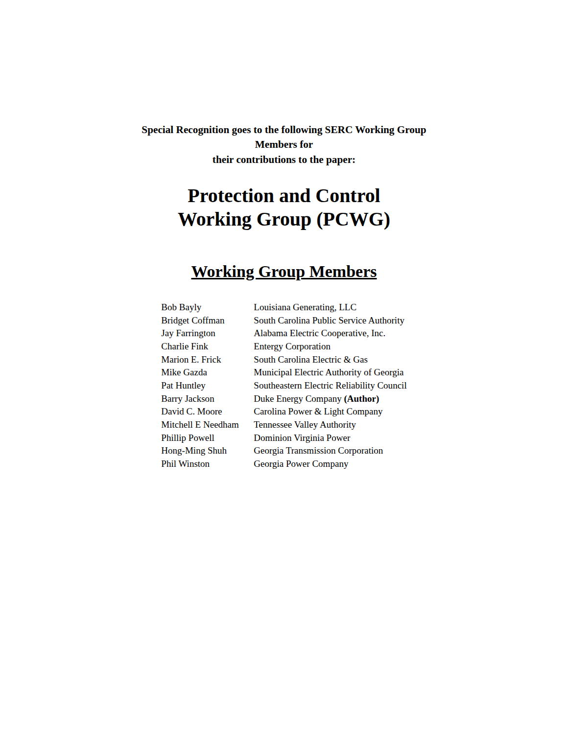Special Recognition goes to the following SERC Working Group Members for
their contributions to the paper:
Protection and Control
Working Group (PCWG)
Working Group Members
| Bob Bayly | Louisiana Generating, LLC |
| Bridget Coffman | South Carolina Public Service Authority |
| Jay Farrington | Alabama Electric Cooperative, Inc. |
| Charlie Fink | Entergy Corporation |
| Marion E. Frick | South Carolina Electric & Gas |
| Mike Gazda | Municipal Electric Authority of Georgia |
| Pat Huntley | Southeastern Electric Reliability Council |
| Barry Jackson | Duke Energy Company (Author) |
| David C. Moore | Carolina Power & Light Company |
| Mitchell E Needham | Tennessee Valley Authority |
| Phillip Powell | Dominion Virginia Power |
| Hong-Ming Shuh | Georgia Transmission Corporation |
| Phil Winston | Georgia Power Company |